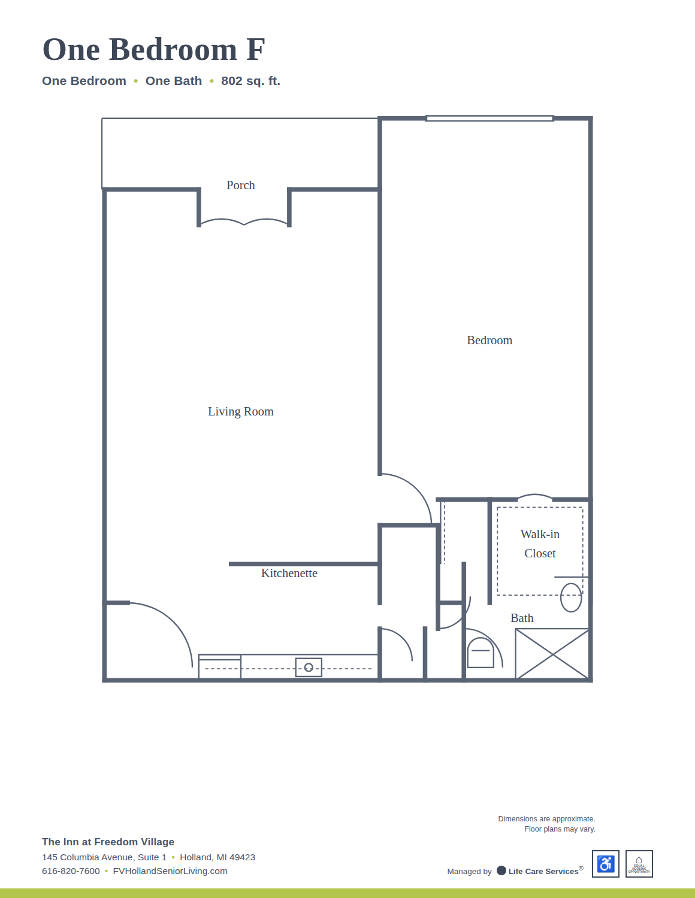One Bedroom F
One Bedroom • One Bath • 802 sq. ft.
Porch Living Room Bedroom Walk-in Closet Bath Kitchenette
Dimensions are approximate.
Floor plans may vary.
The Inn at Freedom Village
145 Columbia Avenue, Suite 1 • Holland, MI 49423
616-820-7600 • FVHollandSeniorLiving.com
Managed by Life Care Services®
♿
⌂ EQUAL HOUSING OPPORTUNITY